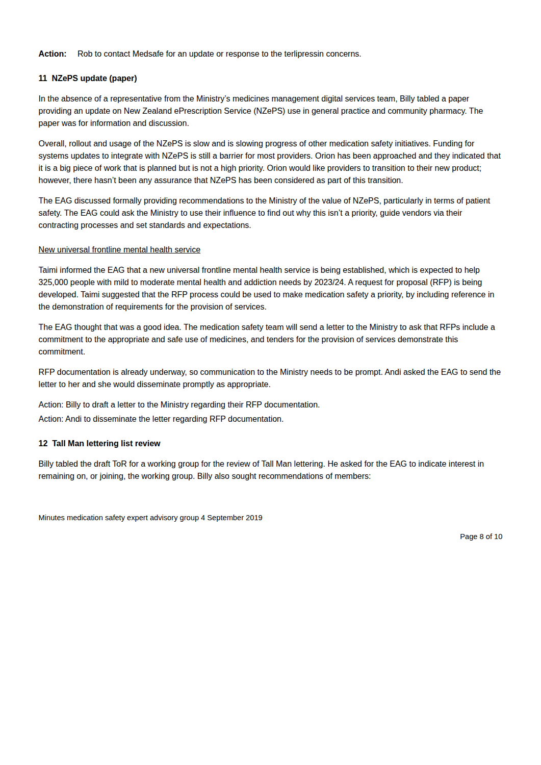Action: Rob to contact Medsafe for an update or response to the terlipressin concerns.
11 NZePS update (paper)
In the absence of a representative from the Ministry’s medicines management digital services team, Billy tabled a paper providing an update on New Zealand ePrescription Service (NZePS) use in general practice and community pharmacy. The paper was for information and discussion.
Overall, rollout and usage of the NZePS is slow and is slowing progress of other medication safety initiatives. Funding for systems updates to integrate with NZePS is still a barrier for most providers. Orion has been approached and they indicated that it is a big piece of work that is planned but is not a high priority. Orion would like providers to transition to their new product; however, there hasn’t been any assurance that NZePS has been considered as part of this transition.
The EAG discussed formally providing recommendations to the Ministry of the value of NZePS, particularly in terms of patient safety. The EAG could ask the Ministry to use their influence to find out why this isn’t a priority, guide vendors via their contracting processes and set standards and expectations.
New universal frontline mental health service
Taimi informed the EAG that a new universal frontline mental health service is being established, which is expected to help 325,000 people with mild to moderate mental health and addiction needs by 2023/24. A request for proposal (RFP) is being developed. Taimi suggested that the RFP process could be used to make medication safety a priority, by including reference in the demonstration of requirements for the provision of services.
The EAG thought that was a good idea. The medication safety team will send a letter to the Ministry to ask that RFPs include a commitment to the appropriate and safe use of medicines, and tenders for the provision of services demonstrate this commitment.
RFP documentation is already underway, so communication to the Ministry needs to be prompt. Andi asked the EAG to send the letter to her and she would disseminate promptly as appropriate.
Action: Billy to draft a letter to the Ministry regarding their RFP documentation.
Action: Andi to disseminate the letter regarding RFP documentation.
12 Tall Man lettering list review
Billy tabled the draft ToR for a working group for the review of Tall Man lettering. He asked for the EAG to indicate interest in remaining on, or joining, the working group. Billy also sought recommendations of members:
Minutes medication safety expert advisory group 4 September 2019
Page 8 of 10